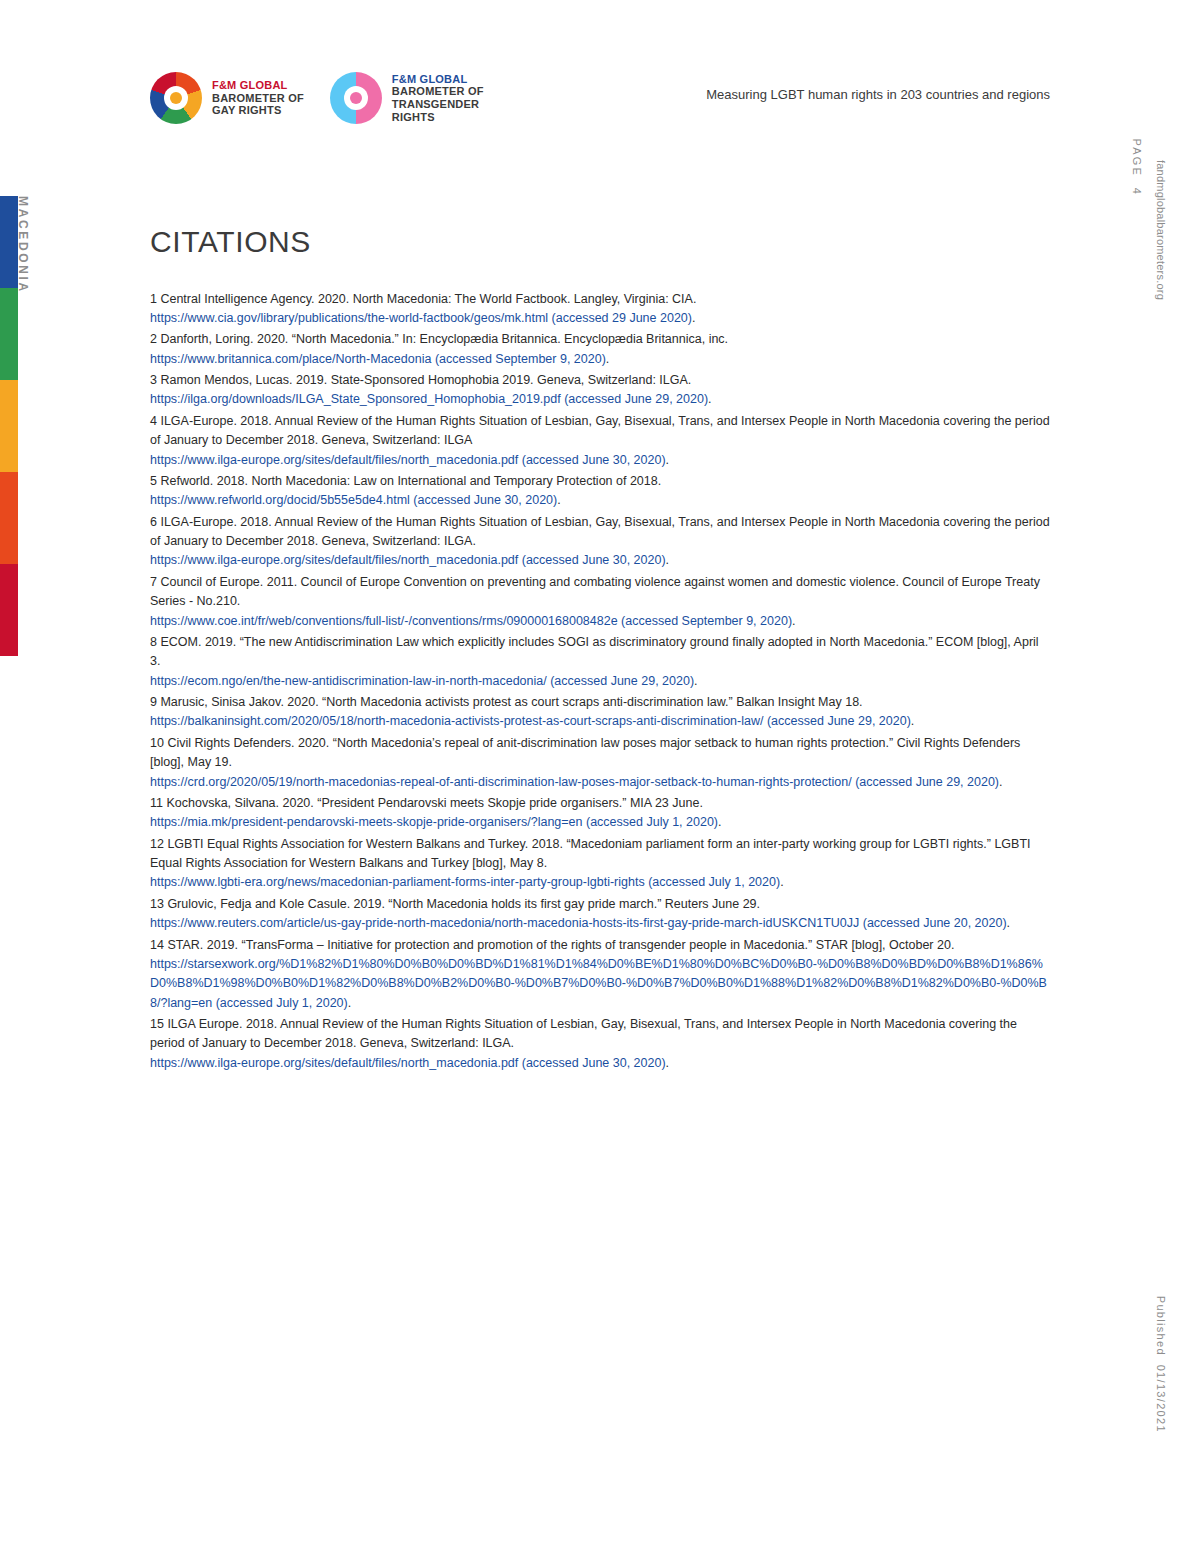MACEDONIA
PAGE 4
fandmglobalbarometers.org
Published 01/13/2021
F&M GLOBAL BAROMETER OF GAY RIGHTS
F&M GLOBAL BAROMETER OF TRANSGENDER RIGHTS
Measuring LGBT human rights in 203 countries and regions
CITATIONS
Central Intelligence Agency. 2020. North Macedonia: The World Factbook. Langley, Virginia: CIA. https://www.cia.gov/library/publications/the-world-factbook/geos/mk.html (accessed 29 June 2020).
Danforth, Loring. 2020. “North Macedonia.” In: Encyclopædia Britannica. Encyclopædia Britannica, inc. https://www.britannica.com/place/North-Macedonia (accessed September 9, 2020).
Ramon Mendos, Lucas. 2019. State-Sponsored Homophobia 2019. Geneva, Switzerland: ILGA. https://ilga.org/downloads/ILGA_State_Sponsored_Homophobia_2019.pdf (accessed June 29, 2020).
ILGA-Europe. 2018. Annual Review of the Human Rights Situation of Lesbian, Gay, Bisexual, Trans, and Intersex People in North Macedonia covering the period of January to December 2018. Geneva, Switzerland: ILGA https://www.ilga-europe.org/sites/default/files/north_macedonia.pdf (accessed June 30, 2020).
Refworld. 2018. North Macedonia: Law on International and Temporary Protection of 2018. https://www.refworld.org/docid/5b55e5de4.html (accessed June 30, 2020).
ILGA-Europe. 2018. Annual Review of the Human Rights Situation of Lesbian, Gay, Bisexual, Trans, and Intersex People in North Macedonia covering the period of January to December 2018. Geneva, Switzerland: ILGA. https://www.ilga-europe.org/sites/default/files/north_macedonia.pdf (accessed June 30, 2020).
Council of Europe. 2011. Council of Europe Convention on preventing and combating violence against women and domestic violence. Council of Europe Treaty Series - No.210. https://www.coe.int/fr/web/conventions/full-list/-/conventions/rms/090000168008482e (accessed September 9, 2020).
ECOM. 2019. “The new Antidiscrimination Law which explicitly includes SOGI as discriminatory ground finally adopted in North Macedonia.” ECOM [blog], April 3. https://ecom.ngo/en/the-new-antidiscrimination-law-in-north-macedonia/ (accessed June 29, 2020).
Marusic, Sinisa Jakov. 2020. “North Macedonia activists protest as court scraps anti-discrimination law.” Balkan Insight May 18. https://balkaninsight.com/2020/05/18/north-macedonia-activists-protest-as-court-scraps-anti-discrimination-law/ (accessed June 29, 2020).
Civil Rights Defenders. 2020. “North Macedonia’s repeal of anit-discrimination law poses major setback to human rights protection.” Civil Rights Defenders [blog], May 19. https://crd.org/2020/05/19/north-macedonias-repeal-of-anti-discrimination-law-poses-major-setback-to-human-rights-protection/ (accessed June 29, 2020).
Kochovska, Silvana. 2020. “President Pendarovski meets Skopje pride organisers.” MIA 23 June. https://mia.mk/president-pendarovski-meets-skopje-pride-organisers/?lang=en (accessed July 1, 2020).
LGBTI Equal Rights Association for Western Balkans and Turkey. 2018. “Macedoniam parliament form an inter-party working group for LGBTI rights.” LGBTI Equal Rights Association for Western Balkans and Turkey [blog], May 8. https://www.lgbti-era.org/news/macedonian-parliament-forms-inter-party-group-lgbti-rights (accessed July 1, 2020).
Grulovic, Fedja and Kole Casule. 2019. “North Macedonia holds its first gay pride march.” Reuters June 29. https://www.reuters.com/article/us-gay-pride-north-macedonia/north-macedonia-hosts-its-first-gay-pride-march-idUSKCN1TU0JJ (accessed June 20, 2020).
STAR. 2019. “TransForma – Initiative for protection and promotion of the rights of transgender people in Macedonia.” STAR [blog], October 20. https://starsexwork.org/%D1%82%D1%80%D0%B0%D0%BD%D1%81%D1%84%D0%BE%D1%80%D0%BC%D0%B0-%D0%B8%D0%BD%D0%B8%D1%86%D0%B8%D1%98%D0%B0%D1%82%D0%B8%D0%B2%D0%B0-%D0%B7%D0%B0-%D0%B7%D0%B0%D1%88%D1%82%D0%B8%D1%82%D0%B0-%D0%B8/?lang=en (accessed July 1, 2020).
ILGA Europe. 2018. Annual Review of the Human Rights Situation of Lesbian, Gay, Bisexual, Trans, and Intersex People in North Macedonia covering the period of January to December 2018. Geneva, Switzerland: ILGA. https://www.ilga-europe.org/sites/default/files/north_macedonia.pdf (accessed June 30, 2020).